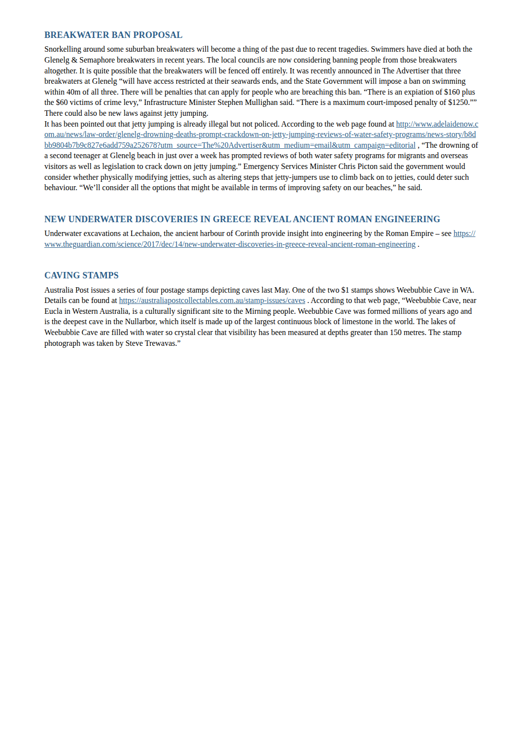BREAKWATER BAN PROPOSAL
Snorkelling around some suburban breakwaters will become a thing of the past due to recent tragedies. Swimmers have died at both the Glenelg & Semaphore breakwaters in recent years. The local councils are now considering banning people from those breakwaters altogether. It is quite possible that the breakwaters will be fenced off entirely. It was recently announced in The Advertiser that three breakwaters at Glenelg “will have access restricted at their seawards ends, and the State Government will impose a ban on swimming within 40m of all three. There will be penalties that can apply for people who are breaching this ban. “There is an expiation of $160 plus the $60 victims of crime levy,” Infrastructure Minister Stephen Mullighan said. “There is a maximum court-imposed penalty of $1250.”” There could also be new laws against jetty jumping.
It has been pointed out that jetty jumping is already illegal but not policed. According to the web page found at http://www.adelaidenow.com.au/news/law-order/glenelg-drowning-deaths-prompt-crackdown-on-jetty-jumping-reviews-of-water-safety-programs/news-story/b8dbb9804b7b9c827e6add759a252678?utm_source=The%20Advertiser&utm_medium=email&utm_campaign=editorial , “The drowning of a second teenager at Glenelg beach in just over a week has prompted reviews of both water safety programs for migrants and overseas visitors as well as legislation to crack down on jetty jumping.” Emergency Services Minister Chris Picton said the government would consider whether physically modifying jetties, such as altering steps that jetty-jumpers use to climb back on to jetties, could deter such behaviour. “We’ll consider all the options that might be available in terms of improving safety on our beaches,” he said.
NEW UNDERWATER DISCOVERIES IN GREECE REVEAL ANCIENT ROMAN ENGINEERING
Underwater excavations at Lechaion, the ancient harbour of Corinth provide insight into engineering by the Roman Empire – see https://www.theguardian.com/science/2017/dec/14/new-underwater-discoveries-in-greece-reveal-ancient-roman-engineering .
CAVING STAMPS
Australia Post issues a series of four postage stamps depicting caves last May. One of the two $1 stamps shows Weebubbie Cave in WA. Details can be found at https://australiapostcollectables.com.au/stamp-issues/caves . According to that web page, “Weebubbie Cave, near Eucla in Western Australia, is a culturally significant site to the Mirning people. Weebubbie Cave was formed millions of years ago and is the deepest cave in the Nullarbor, which itself is made up of the largest continuous block of limestone in the world. The lakes of Weebubbie Cave are filled with water so crystal clear that visibility has been measured at depths greater than 150 metres. The stamp photograph was taken by Steve Trewavas.”